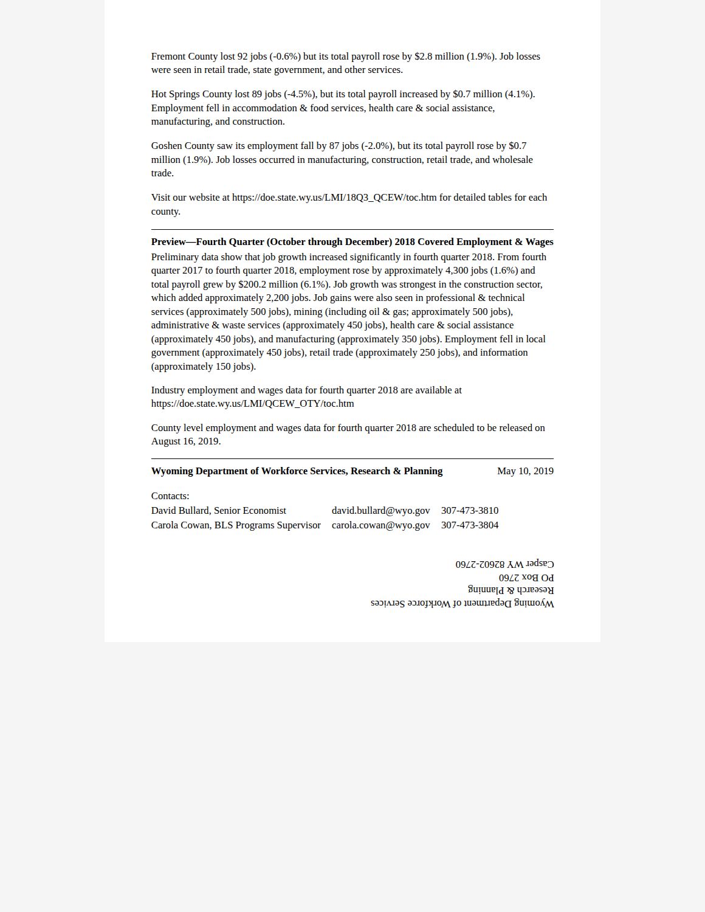Fremont County lost 92 jobs (-0.6%) but its total payroll rose by $2.8 million (1.9%). Job losses were seen in retail trade, state government, and other services.
Hot Springs County lost 89 jobs (-4.5%), but its total payroll increased by $0.7 million (4.1%). Employment fell in accommodation & food services, health care & social assistance, manufacturing, and construction.
Goshen County saw its employment fall by 87 jobs (-2.0%), but its total payroll rose by $0.7 million (1.9%). Job losses occurred in manufacturing, construction, retail trade, and wholesale trade.
Visit our website at https://doe.state.wy.us/LMI/18Q3_QCEW/toc.htm for detailed tables for each county.
Preview—Fourth Quarter (October through December) 2018 Covered Employment & Wages
Preliminary data show that job growth increased significantly in fourth quarter 2018. From fourth quarter 2017 to fourth quarter 2018, employment rose by approximately 4,300 jobs (1.6%) and total payroll grew by $200.2 million (6.1%). Job growth was strongest in the construction sector, which added approximately 2,200 jobs. Job gains were also seen in professional & technical services (approximately 500 jobs), mining (including oil & gas; approximately 500 jobs), administrative & waste services (approximately 450 jobs), health care & social assistance (approximately 450 jobs), and manufacturing (approximately 350 jobs). Employment fell in local government (approximately 450 jobs), retail trade (approximately 250 jobs), and information (approximately 150 jobs).
Industry employment and wages data for fourth quarter 2018 are available at https://doe.state.wy.us/LMI/QCEW_OTY/toc.htm
County level employment and wages data for fourth quarter 2018 are scheduled to be released on August 16, 2019.
Wyoming Department of Workforce Services, Research & Planning May 10, 2019
Contacts:
| David Bullard, Senior Economist | david.bullard@wyo.gov | 307-473-3810 |
| Carola Cowan, BLS Programs Supervisor | carola.cowan@wyo.gov | 307-473-3804 |
Wyoming Department of Workforce Services
Research & Planning
PO Box 2760
Casper WY 82602-2760